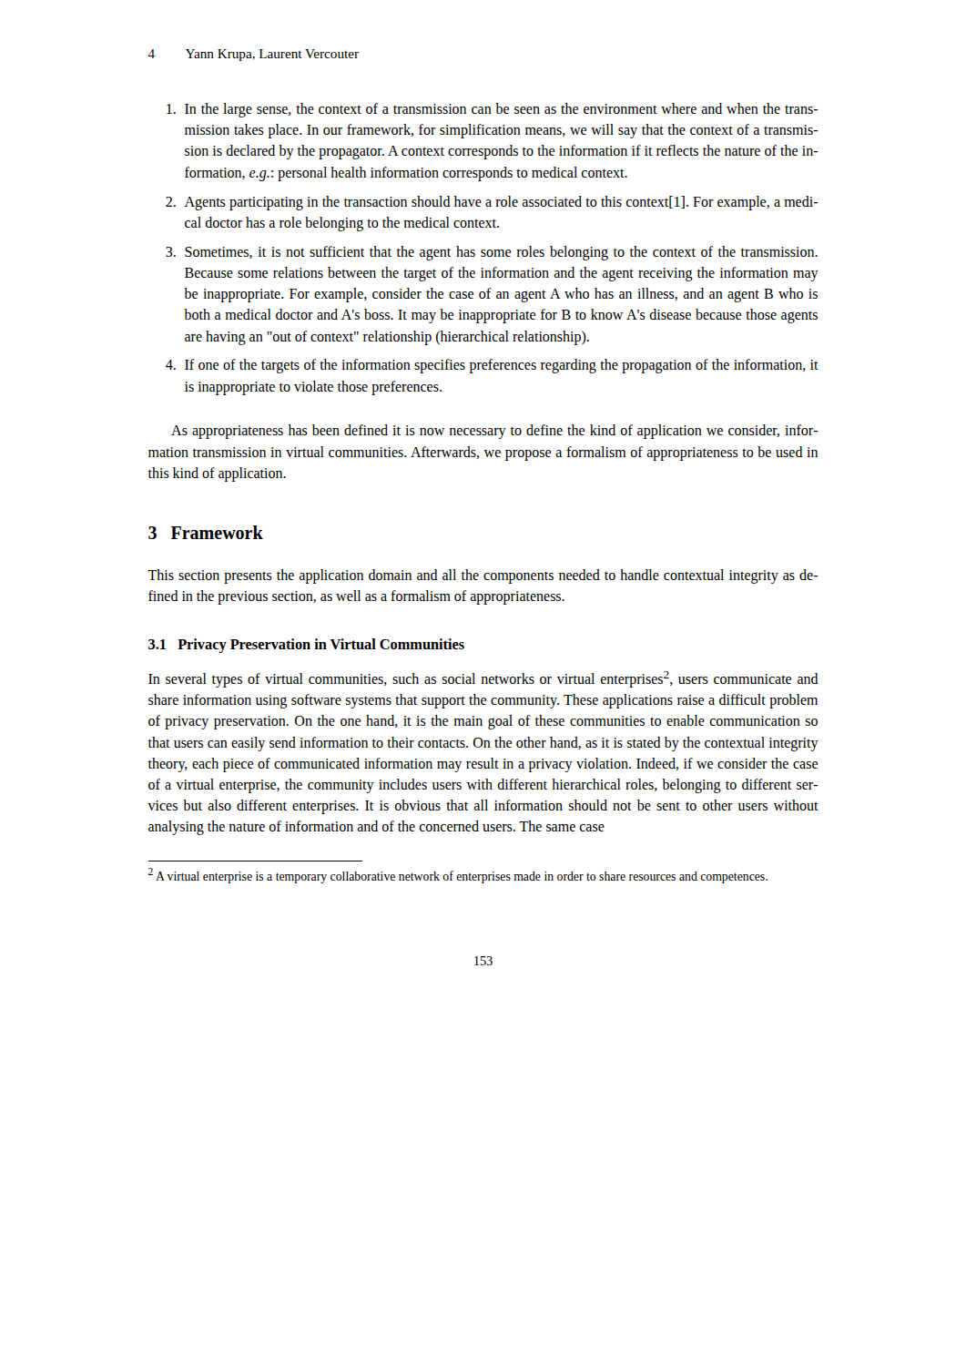4 Yann Krupa, Laurent Vercouter
In the large sense, the context of a transmission can be seen as the environment where and when the transmission takes place. In our framework, for simplification means, we will say that the context of a transmission is declared by the propagator. A context corresponds to the information if it reflects the nature of the information, e.g.: personal health information corresponds to medical context.
Agents participating in the transaction should have a role associated to this context[1]. For example, a medical doctor has a role belonging to the medical context.
Sometimes, it is not sufficient that the agent has some roles belonging to the context of the transmission. Because some relations between the target of the information and the agent receiving the information may be inappropriate. For example, consider the case of an agent A who has an illness, and an agent B who is both a medical doctor and A's boss. It may be inappropriate for B to know A's disease because those agents are having an "out of context" relationship (hierarchical relationship).
If one of the targets of the information specifies preferences regarding the propagation of the information, it is inappropriate to violate those preferences.
As appropriateness has been defined it is now necessary to define the kind of application we consider, information transmission in virtual communities. Afterwards, we propose a formalism of appropriateness to be used in this kind of application.
3 Framework
This section presents the application domain and all the components needed to handle contextual integrity as defined in the previous section, as well as a formalism of appropriateness.
3.1 Privacy Preservation in Virtual Communities
In several types of virtual communities, such as social networks or virtual enterprises2, users communicate and share information using software systems that support the community. These applications raise a difficult problem of privacy preservation. On the one hand, it is the main goal of these communities to enable communication so that users can easily send information to their contacts. On the other hand, as it is stated by the contextual integrity theory, each piece of communicated information may result in a privacy violation. Indeed, if we consider the case of a virtual enterprise, the community includes users with different hierarchical roles, belonging to different services but also different enterprises. It is obvious that all information should not be sent to other users without analysing the nature of information and of the concerned users. The same case
2 A virtual enterprise is a temporary collaborative network of enterprises made in order to share resources and competences.
153